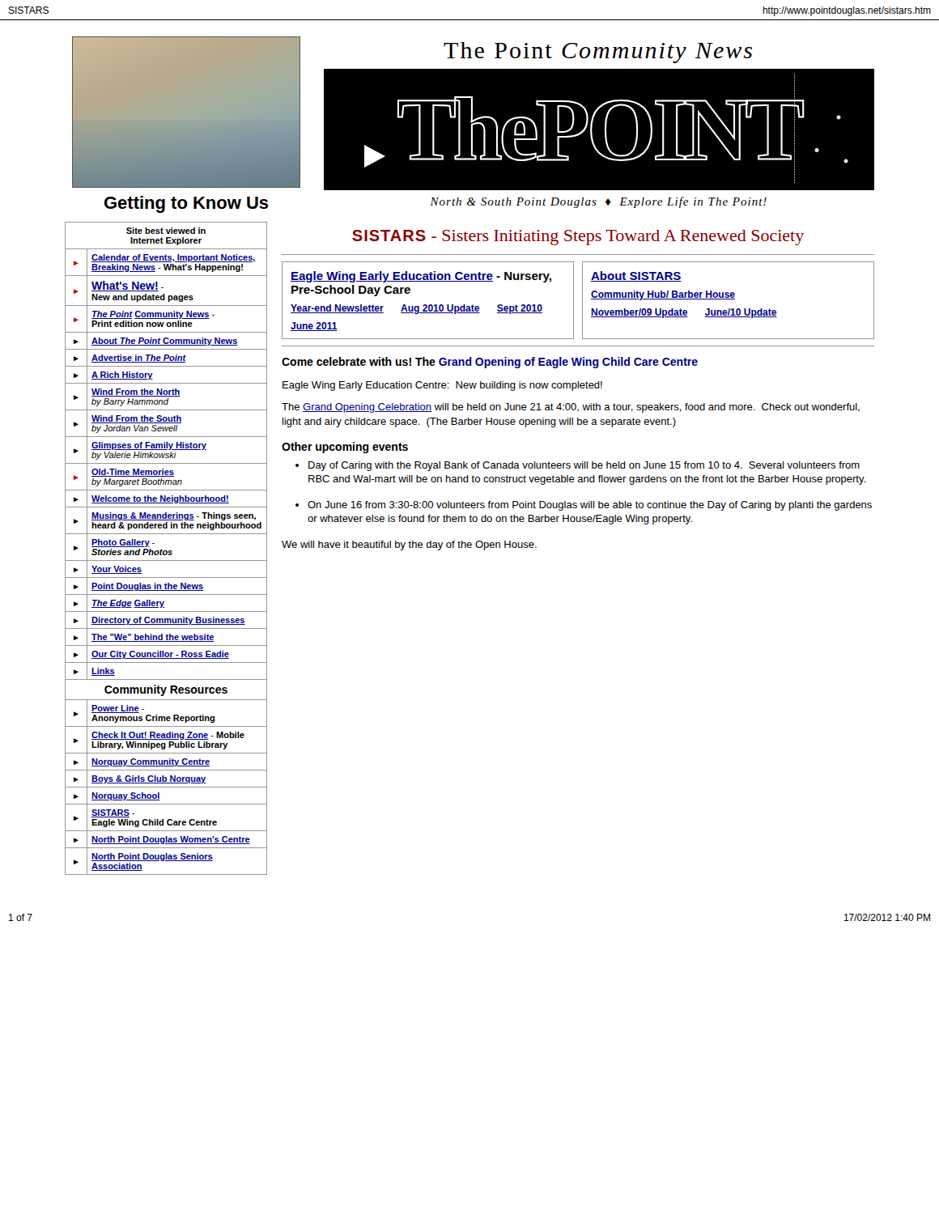SISTARS
http://www.pointdouglas.net/sistars.htm
Getting to Know Us
The Point Community News
ThePOINT
North & South Point Douglas ♦ Explore Life in The Point!
| Site best viewed in Internet Explorer |
| ► | Calendar of Events, Important Notices, Breaking News - What's Happening! |
| ► | What's New! - New and updated pages |
| ► | The Point Community News - Print edition now online |
| ► | About The Point Community News |
| ► | Advertise in The Point |
| ► | A Rich History |
| ► | Wind From the North by Barry Hammond |
| ► | Wind From the South by Jordan Van Sewell |
| ► | Glimpses of Family History by Valerie Himkowski |
| ► | Old-Time Memories by Margaret Boothman |
| ► | Welcome to the Neighbourhood! |
| ► | Musings & Meanderings - Things seen, heard & pondered in the neighbourhood |
| ► | Photo Gallery - Stories and Photos |
| ► | Your Voices |
| ► | Point Douglas in the News |
| ► | The Edge Gallery |
| ► | Directory of Community Businesses |
| ► | The "We" behind the website |
| ► | Our City Councillor - Ross Eadie |
| ► | Links |
| Community Resources |
| ► | Power Line - Anonymous Crime Reporting |
| ► | Check It Out! Reading Zone - Mobile Library, Winnipeg Public Library |
| ► | Norquay Community Centre |
| ► | Boys & Girls Club Norquay |
| ► | Norquay School |
| ► | SISTARS - Eagle Wing Child Care Centre |
| ► | North Point Douglas Women's Centre |
| ► | North Point Douglas Seniors Association |
SISTARS - Sisters Initiating Steps Toward A Renewed Society
Eagle Wing Early Education Centre - Nursery, Pre-School Day Care
Year-end Newsletter Aug 2010 Update Sept 2010
June 2011
About SISTARS
Community Hub/ Barber House
November/09 Update June/10 Update
Come celebrate with us! The Grand Opening of Eagle Wing Child Care Centre
Eagle Wing Early Education Centre: New building is now completed!
The Grand Opening Celebration will be held on June 21 at 4:00, with a tour, speakers, food and more. Check out wonderful, light and airy childcare space. (The Barber House opening will be a separate event.)
Other upcoming events
Day of Caring with the Royal Bank of Canada volunteers will be held on June 15 from 10 to 4. Several volunteers from RBC and Wal-mart will be on hand to construct vegetable and flower gardens on the front lot the Barber House property.
On June 16 from 3:30-8:00 volunteers from Point Douglas will be able to continue the Day of Caring by planti the gardens or whatever else is found for them to do on the Barber House/Eagle Wing property.
We will have it beautiful by the day of the Open House.
1 of 7
17/02/2012 1:40 PM